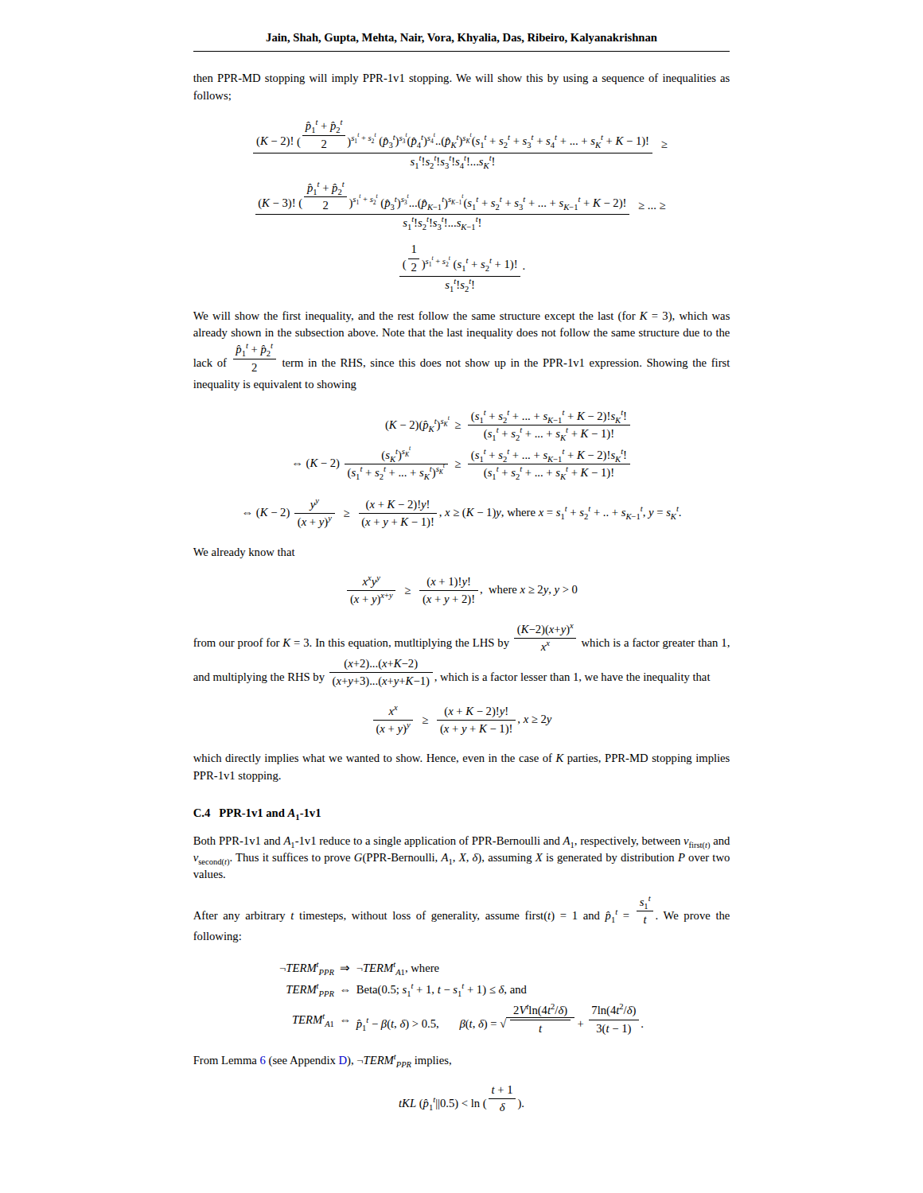Jain, Shah, Gupta, Mehta, Nair, Vora, Khyalia, Das, Ribeiro, Kalyanakrishnan
then PPR-MD stopping will imply PPR-1v1 stopping. We will show this by using a sequence of inequalities as follows;
(K − 2)! (p̂1t + p̂2t 2)s1t + s2t (p̂3t)s3t(p̂4t)s4t..(p̂Kt)sKt(s1t + s2t + s3t + s4t + ... + sKt + K − 1)! s1t!s2t!s3t!s4t!...sKt! ≥
(K − 3)! (p̂1t + p̂2t 2)s1t + s2t (p̂3t)s3t...(p̂K−1t)sK−1t(s1t + s2t + s3t + ... + sK−1t + K − 2)! s1t!s2t!s3t!...sK−1t! ≥ ... ≥
(12)s1t + s2t (s1t + s2t + 1)! s1t!s2t! .
We will show the first inequality, and the rest follow the same structure except the last (for K = 3), which was already shown in the subsection above. Note that the last inequality does not follow the same structure due to the lack of p̂1t + p̂2t 2 term in the RHS, since this does not show up in the PPR-1v1 expression. Showing the first inequality is equivalent to showing
(K − 2)(p̂Kt)sKt ≥ (s1t + s2t + ... + sK−1t + K − 2)!sKt! (s1t + s2t + ... + sKt + K − 1)!
⇔ (K − 2) (sKt)sKt(s1t + s2t + ... + sKt)sKt ≥ (s1t + s2t + ... + sK−1t + K − 2)!sKt! (s1t + s2t + ... + sKt + K − 1)!
⇔ (K − 2) yy(x + y)y ≥ (x + K − 2)!y!(x + y + K − 1)!, x ≥ (K − 1)y, where x = s1t + s2t + .. + sK−1t, y = sKt.
We already know that
xxyy(x + y)x+y ≥ (x + 1)!y!(x + y + 2)!, where x ≥ 2y, y > 0
from our proof for K = 3. In this equation, mutltiplying the LHS by (K−2)(x+y)x xx which is a factor greater than 1, and multiplying the RHS by (x+2)...(x+K−2)(x+y+3)...(x+y+K−1), which is a factor lesser than 1, we have the inequality that
xx(x + y)y ≥ (x + K − 2)!y!(x + y + K − 1)!, x ≥ 2y
which directly implies what we wanted to show. Hence, even in the case of K parties, PPR-MD stopping implies PPR-1v1 stopping.
C.4 PPR-1v1 and A1-1v1
Both PPR-1v1 and A1-1v1 reduce to a single application of PPR-Bernoulli and A1, respectively, between vfirst(t) and vsecond(t). Thus it suffices to prove G(PPR-Bernoulli, A1, X, δ), assuming X is generated by distribution P over two values.
After any arbitrary t timesteps, without loss of generality, assume first(t) = 1 and p̂1t = s1t t. We prove the following:
¬TERMtPPR ⇒ ¬TERMtA1, where
TERMtPPR ⇔ Beta(0.5; s1t + 1, t − s1t + 1) ≤ δ, and
TERMtA1 ⇔ p̂1t − β(t, δ) > 0.5, β(t, δ) = √2Vtln(4t2/δ) t + 7ln(4t2/δ) 3(t − 1).
From Lemma 6 (see Appendix D), ¬TERMtPPR implies,
tKL (p̂1t||0.5) < ln (t + 1 δ).